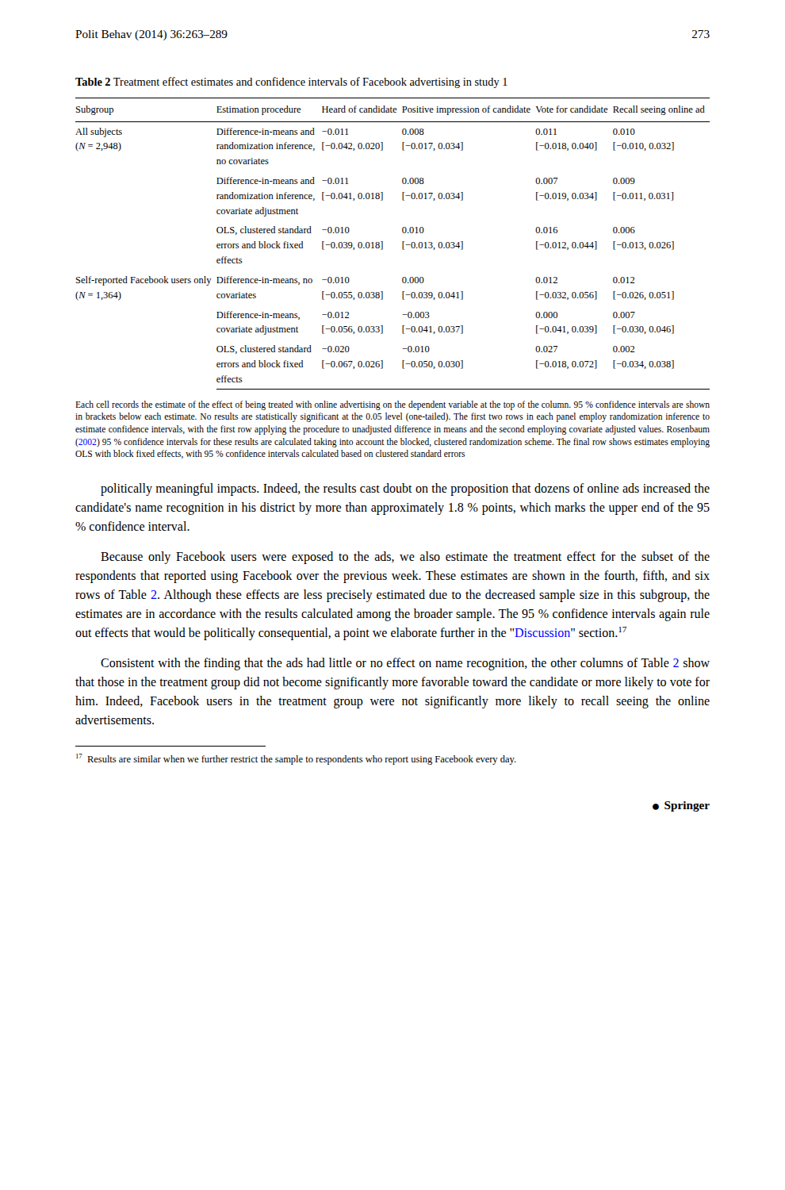Polit Behav (2014) 36:263–289 273
Table 2 Treatment effect estimates and confidence intervals of Facebook advertising in study 1
| Subgroup | Estimation procedure | Heard of candidate | Positive impression of candidate | Vote for candidate | Recall seeing online ad |
| --- | --- | --- | --- | --- | --- |
| All subjects ( N = 2,948) | Difference-in-means and randomization inference, no covariates | −0.011 [−0.042, 0.020] | 0.008 [−0.017, 0.034] | 0.011 [−0.018, 0.040] | 0.010 [−0.010, 0.032] |
| Difference-in-means and randomization inference, covariate adjustment | −0.011 [−0.041, 0.018] | 0.008 [−0.017, 0.034] | 0.007 [−0.019, 0.034] | 0.009 [−0.011, 0.031] |
| OLS, clustered standard errors and block fixed effects | −0.010 [−0.039, 0.018] | 0.010 [−0.013, 0.034] | 0.016 [−0.012, 0.044] | 0.006 [−0.013, 0.026] |
| Self-reported Facebook users only ( N = 1,364) | Difference-in-means, no covariates | −0.010 [−0.055, 0.038] | 0.000 [−0.039, 0.041] | 0.012 [−0.032, 0.056] | 0.012 [−0.026, 0.051] |
| Difference-in-means, covariate adjustment | −0.012 [−0.056, 0.033] | −0.003 [−0.041, 0.037] | 0.000 [−0.041, 0.039] | 0.007 [−0.030, 0.046] |
| OLS, clustered standard errors and block fixed effects | −0.020 [−0.067, 0.026] | −0.010 [−0.050, 0.030] | 0.027 [−0.018, 0.072] | 0.002 [−0.034, 0.038] |
Each cell records the estimate of the effect of being treated with online advertising on the dependent variable at the top of the column. 95 % confidence intervals are shown in brackets below each estimate. No results are statistically significant at the 0.05 level (one-tailed). The first two rows in each panel employ randomization inference to estimate confidence intervals, with the first row applying the procedure to unadjusted difference in means and the second employing covariate adjusted values. Rosenbaum (2002) 95 % confidence intervals for these results are calculated taking into account the blocked, clustered randomization scheme. The final row shows estimates employing OLS with block fixed effects, with 95 % confidence intervals calculated based on clustered standard errors
politically meaningful impacts. Indeed, the results cast doubt on the proposition that dozens of online ads increased the candidate's name recognition in his district by more than approximately 1.8 % points, which marks the upper end of the 95 % confidence interval.
Because only Facebook users were exposed to the ads, we also estimate the treatment effect for the subset of the respondents that reported using Facebook over the previous week. These estimates are shown in the fourth, fifth, and six rows of Table 2. Although these effects are less precisely estimated due to the decreased sample size in this subgroup, the estimates are in accordance with the results calculated among the broader sample. The 95 % confidence intervals again rule out effects that would be politically consequential, a point we elaborate further in the "Discussion" section.17
Consistent with the finding that the ads had little or no effect on name recognition, the other columns of Table 2 show that those in the treatment group did not become significantly more favorable toward the candidate or more likely to vote for him. Indeed, Facebook users in the treatment group were not significantly more likely to recall seeing the online advertisements.
17 Results are similar when we further restrict the sample to respondents who report using Facebook every day.
●Springer